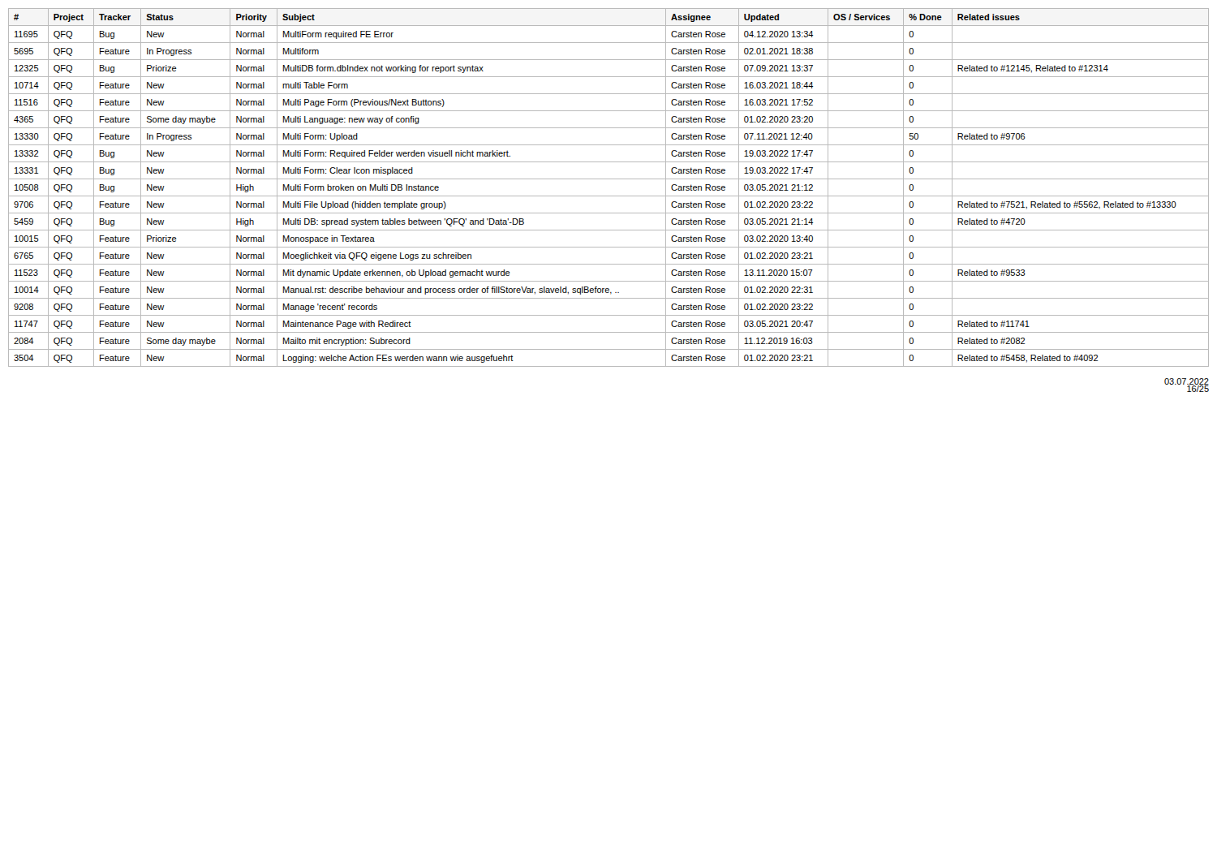| # | Project | Tracker | Status | Priority | Subject | Assignee | Updated | OS / Services | % Done | Related issues |
| --- | --- | --- | --- | --- | --- | --- | --- | --- | --- | --- |
| 11695 | QFQ | Bug | New | Normal | MultiForm required FE Error | Carsten Rose | 04.12.2020 13:34 | | 0 | |
| 5695 | QFQ | Feature | In Progress | Normal | Multiform | Carsten Rose | 02.01.2021 18:38 | | 0 | |
| 12325 | QFQ | Bug | Priorize | Normal | MultiDB form.dbIndex not working for report syntax | Carsten Rose | 07.09.2021 13:37 | | 0 | Related to #12145, Related to #12314 |
| 10714 | QFQ | Feature | New | Normal | multi Table Form | Carsten Rose | 16.03.2021 18:44 | | 0 | |
| 11516 | QFQ | Feature | New | Normal | Multi Page Form (Previous/Next Buttons) | Carsten Rose | 16.03.2021 17:52 | | 0 | |
| 4365 | QFQ | Feature | Some day maybe | Normal | Multi Language: new way of config | Carsten Rose | 01.02.2020 23:20 | | 0 | |
| 13330 | QFQ | Feature | In Progress | Normal | Multi Form: Upload | Carsten Rose | 07.11.2021 12:40 | | 50 | Related to #9706 |
| 13332 | QFQ | Bug | New | Normal | Multi Form: Required Felder werden visuell nicht markiert. | Carsten Rose | 19.03.2022 17:47 | | 0 | |
| 13331 | QFQ | Bug | New | Normal | Multi Form: Clear Icon misplaced | Carsten Rose | 19.03.2022 17:47 | | 0 | |
| 10508 | QFQ | Bug | New | High | Multi Form broken on Multi DB Instance | Carsten Rose | 03.05.2021 21:12 | | 0 | |
| 9706 | QFQ | Feature | New | Normal | Multi File Upload (hidden template group) | Carsten Rose | 01.02.2020 23:22 | | 0 | Related to #7521, Related to #5562, Related to #13330 |
| 5459 | QFQ | Bug | New | High | Multi DB: spread system tables between 'QFQ' and 'Data'-DB | Carsten Rose | 03.05.2021 21:14 | | 0 | Related to #4720 |
| 10015 | QFQ | Feature | Priorize | Normal | Monospace in Textarea | Carsten Rose | 03.02.2020 13:40 | | 0 | |
| 6765 | QFQ | Feature | New | Normal | Moeglichkeit via QFQ eigene Logs zu schreiben | Carsten Rose | 01.02.2020 23:21 | | 0 | |
| 11523 | QFQ | Feature | New | Normal | Mit dynamic Update erkennen, ob Upload gemacht wurde | Carsten Rose | 13.11.2020 15:07 | | 0 | Related to #9533 |
| 10014 | QFQ | Feature | New | Normal | Manual.rst: describe behaviour and process order of fillStoreVar, slaveId, sqlBefore, .. | Carsten Rose | 01.02.2020 22:31 | | 0 | |
| 9208 | QFQ | Feature | New | Normal | Manage 'recent' records | Carsten Rose | 01.02.2020 23:22 | | 0 | |
| 11747 | QFQ | Feature | New | Normal | Maintenance Page with Redirect | Carsten Rose | 03.05.2021 20:47 | | 0 | Related to #11741 |
| 2084 | QFQ | Feature | Some day maybe | Normal | Mailto mit encryption: Subrecord | Carsten Rose | 11.12.2019 16:03 | | 0 | Related to #2082 |
| 3504 | QFQ | Feature | New | Normal | Logging: welche Action FEs werden wann wie ausgefuehrt | Carsten Rose | 01.02.2020 23:21 | | 0 | Related to #5458, Related to #4092 |
03.07.2022
16/25